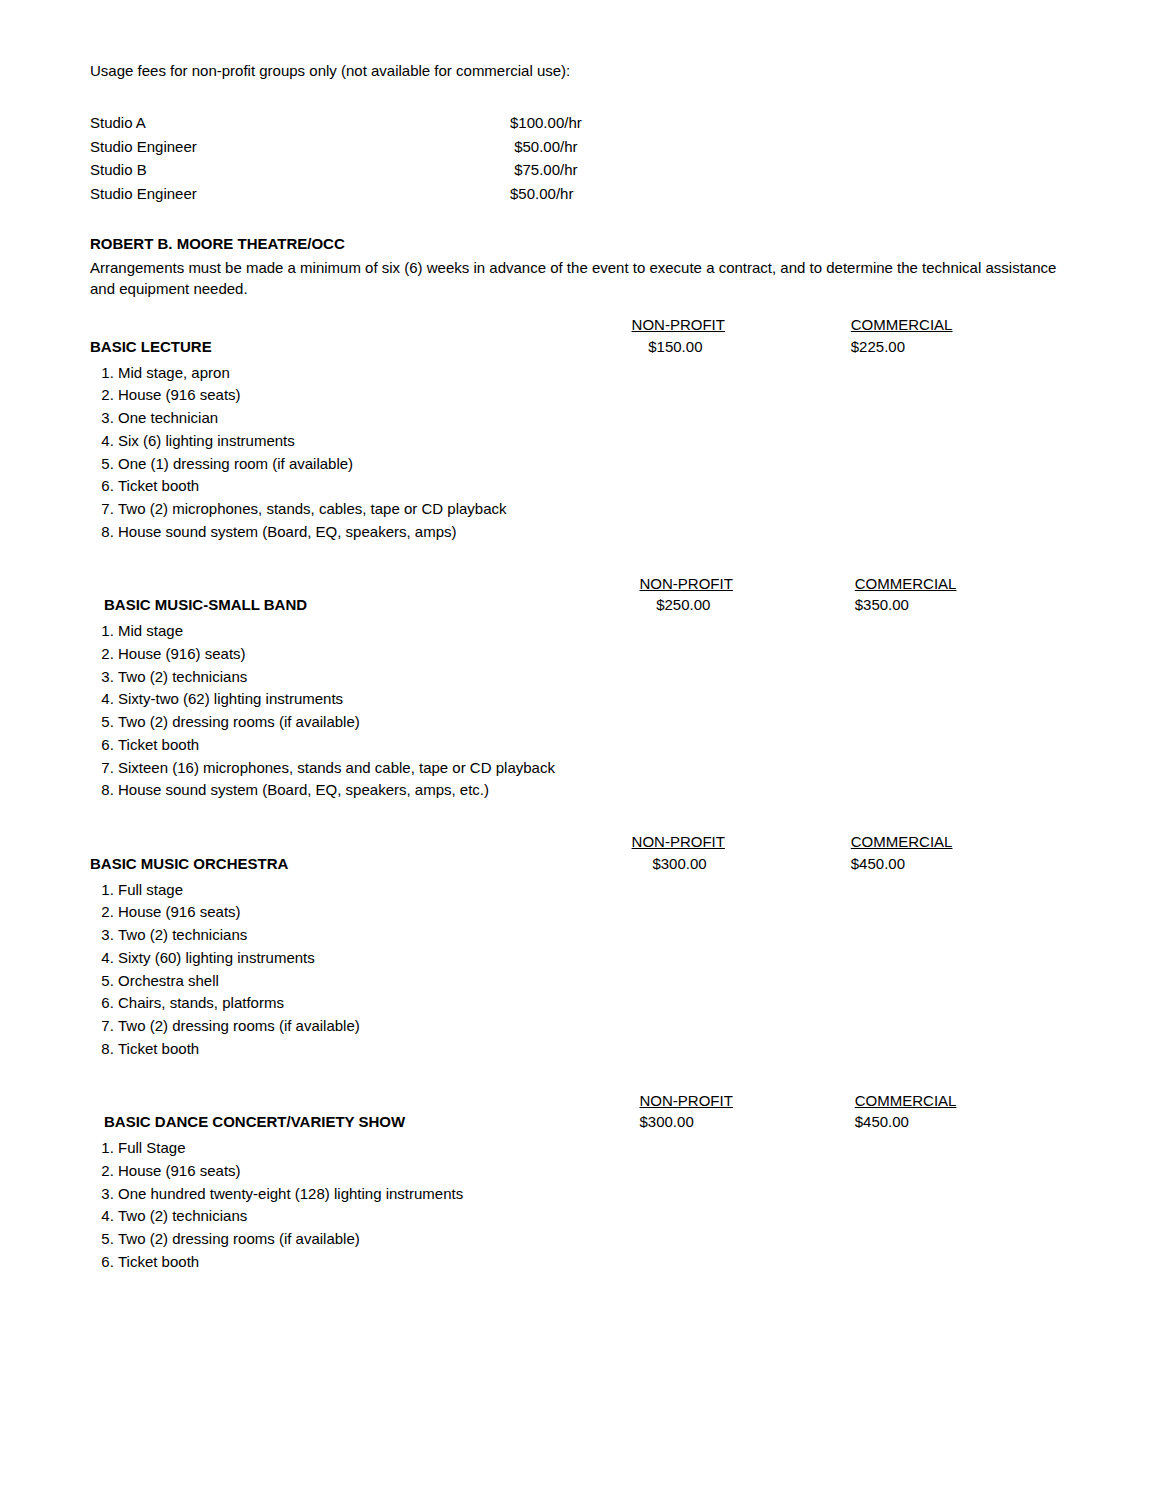Usage fees for non-profit groups only (not available for commercial use):
| Studio A | $100.00/hr |
| Studio Engineer | $50.00/hr |
| Studio B | $75.00/hr |
| Studio Engineer | $50.00/hr |
ROBERT B. MOORE THEATRE/OCC
Arrangements must be made a minimum of six (6) weeks in advance of the event to execute a contract, and to determine the technical assistance and equipment needed.
| | NON-PROFIT | COMMERCIAL |
| BASIC LECTURE | $150.00 | $225.00 |
Mid stage, apron
House (916 seats)
One technician
Six (6) lighting instruments
One (1) dressing room (if available)
Ticket booth
Two (2) microphones, stands, cables, tape or CD playback
House sound system (Board, EQ, speakers, amps)
| | NON-PROFIT | COMMERCIAL |
| BASIC MUSIC-SMALL BAND | $250.00 | $350.00 |
Mid stage
House (916) seats)
Two (2) technicians
Sixty-two (62) lighting instruments
Two (2) dressing rooms (if available)
Ticket booth
Sixteen (16) microphones, stands and cable, tape or CD playback
House sound system (Board, EQ, speakers, amps, etc.)
| | NON-PROFIT | COMMERCIAL |
| BASIC MUSIC ORCHESTRA | $300.00 | $450.00 |
Full stage
House (916 seats)
Two (2) technicians
Sixty (60) lighting instruments
Orchestra shell
Chairs, stands, platforms
Two (2) dressing rooms (if available)
Ticket booth
| | NON-PROFIT | COMMERCIAL |
| BASIC DANCE CONCERT/VARIETY SHOW | $300.00 | $450.00 |
Full Stage
House (916 seats)
One hundred twenty-eight (128) lighting instruments
Two (2) technicians
Two (2) dressing rooms (if available)
Ticket booth